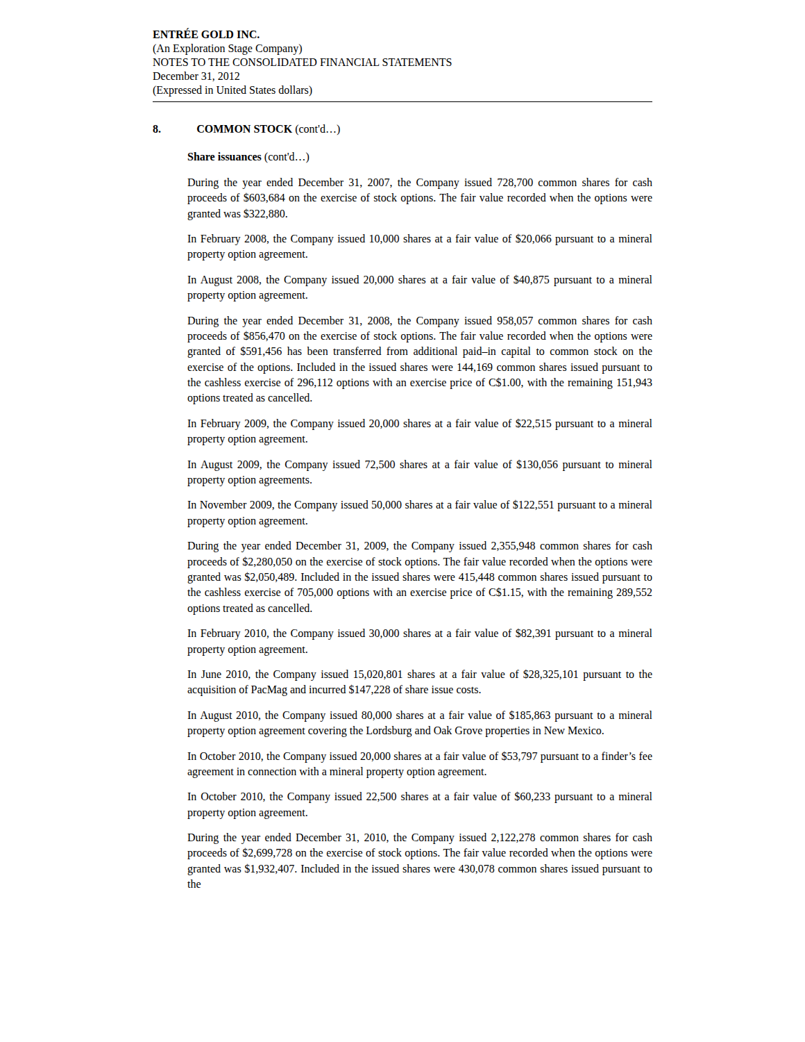Entrée Gold Inc.
(An Exploration Stage Company)
NOTES TO THE CONSOLIDATED FINANCIAL STATEMENTS
December 31, 2012
(Expressed in United States dollars)
8.
COMMON STOCK (cont'd…)
Share issuances (cont'd…)
During the year ended December 31, 2007, the Company issued 728,700 common shares for cash proceeds of $603,684 on the exercise of stock options. The fair value recorded when the options were granted was $322,880.
In February 2008, the Company issued 10,000 shares at a fair value of $20,066 pursuant to a mineral property option agreement.
In August 2008, the Company issued 20,000 shares at a fair value of $40,875 pursuant to a mineral property option agreement.
During the year ended December 31, 2008, the Company issued 958,057 common shares for cash proceeds of $856,470 on the exercise of stock options. The fair value recorded when the options were granted of $591,456 has been transferred from additional paid–in capital to common stock on the exercise of the options. Included in the issued shares were 144,169 common shares issued pursuant to the cashless exercise of 296,112 options with an exercise price of C$1.00, with the remaining 151,943 options treated as cancelled.
In February 2009, the Company issued 20,000 shares at a fair value of $22,515 pursuant to a mineral property option agreement.
In August 2009, the Company issued 72,500 shares at a fair value of $130,056 pursuant to mineral property option agreements.
In November 2009, the Company issued 50,000 shares at a fair value of $122,551 pursuant to a mineral property option agreement.
During the year ended December 31, 2009, the Company issued 2,355,948 common shares for cash proceeds of $2,280,050 on the exercise of stock options. The fair value recorded when the options were granted was $2,050,489. Included in the issued shares were 415,448 common shares issued pursuant to the cashless exercise of 705,000 options with an exercise price of C$1.15, with the remaining 289,552 options treated as cancelled.
In February 2010, the Company issued 30,000 shares at a fair value of $82,391 pursuant to a mineral property option agreement.
In June 2010, the Company issued 15,020,801 shares at a fair value of $28,325,101 pursuant to the acquisition of PacMag and incurred $147,228 of share issue costs.
In August 2010, the Company issued 80,000 shares at a fair value of $185,863 pursuant to a mineral property option agreement covering the Lordsburg and Oak Grove properties in New Mexico.
In October 2010, the Company issued 20,000 shares at a fair value of $53,797 pursuant to a finder’s fee agreement in connection with a mineral property option agreement.
In October 2010, the Company issued 22,500 shares at a fair value of $60,233 pursuant to a mineral property option agreement.
During the year ended December 31, 2010, the Company issued 2,122,278 common shares for cash proceeds of $2,699,728 on the exercise of stock options. The fair value recorded when the options were granted was $1,932,407. Included in the issued shares were 430,078 common shares issued pursuant to the